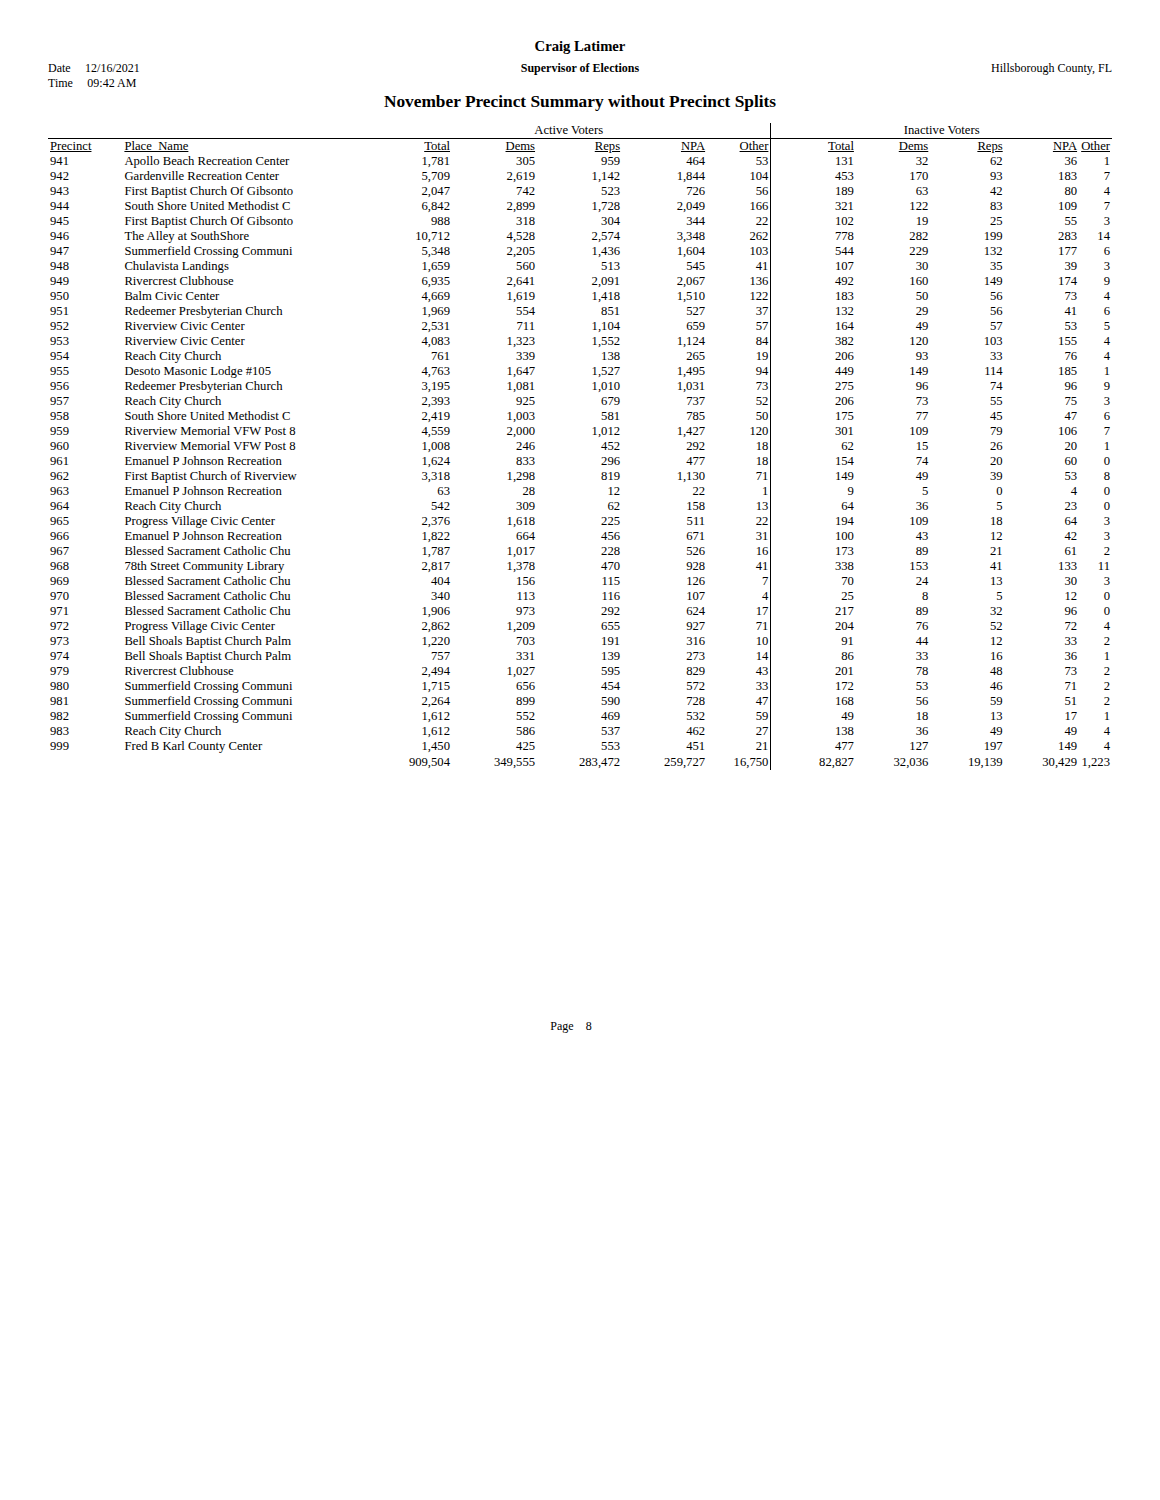Craig Latimer
| Date 12/16/2021 | Supervisor of Elections | Hillsborough County, FL |
| Time 09:42 AM | | |
November Precinct Summary without Precinct Splits
| | | Active Voters | Inactive Voters |
| --- | --- | --- | --- |
| Precinct | Place_Name | Total | Dems | Reps | NPA | Other | Total | Dems | Reps | NPA | Other |
| 941 | Apollo Beach Recreation Center | 1,781 | 305 | 959 | 464 | 53 | 131 | 32 | 62 | 36 | 1 |
| 942 | Gardenville Recreation Center | 5,709 | 2,619 | 1,142 | 1,844 | 104 | 453 | 170 | 93 | 183 | 7 |
| 943 | First Baptist Church Of Gibsonto | 2,047 | 742 | 523 | 726 | 56 | 189 | 63 | 42 | 80 | 4 |
| 944 | South Shore United Methodist C | 6,842 | 2,899 | 1,728 | 2,049 | 166 | 321 | 122 | 83 | 109 | 7 |
| 945 | First Baptist Church Of Gibsonto | 988 | 318 | 304 | 344 | 22 | 102 | 19 | 25 | 55 | 3 |
| 946 | The Alley at SouthShore | 10,712 | 4,528 | 2,574 | 3,348 | 262 | 778 | 282 | 199 | 283 | 14 |
| 947 | Summerfield Crossing Communi | 5,348 | 2,205 | 1,436 | 1,604 | 103 | 544 | 229 | 132 | 177 | 6 |
| 948 | Chulavista Landings | 1,659 | 560 | 513 | 545 | 41 | 107 | 30 | 35 | 39 | 3 |
| 949 | Rivercrest Clubhouse | 6,935 | 2,641 | 2,091 | 2,067 | 136 | 492 | 160 | 149 | 174 | 9 |
| 950 | Balm Civic Center | 4,669 | 1,619 | 1,418 | 1,510 | 122 | 183 | 50 | 56 | 73 | 4 |
| 951 | Redeemer Presbyterian Church | 1,969 | 554 | 851 | 527 | 37 | 132 | 29 | 56 | 41 | 6 |
| 952 | Riverview Civic Center | 2,531 | 711 | 1,104 | 659 | 57 | 164 | 49 | 57 | 53 | 5 |
| 953 | Riverview Civic Center | 4,083 | 1,323 | 1,552 | 1,124 | 84 | 382 | 120 | 103 | 155 | 4 |
| 954 | Reach City Church | 761 | 339 | 138 | 265 | 19 | 206 | 93 | 33 | 76 | 4 |
| 955 | Desoto Masonic Lodge #105 | 4,763 | 1,647 | 1,527 | 1,495 | 94 | 449 | 149 | 114 | 185 | 1 |
| 956 | Redeemer Presbyterian Church | 3,195 | 1,081 | 1,010 | 1,031 | 73 | 275 | 96 | 74 | 96 | 9 |
| 957 | Reach City Church | 2,393 | 925 | 679 | 737 | 52 | 206 | 73 | 55 | 75 | 3 |
| 958 | South Shore United Methodist C | 2,419 | 1,003 | 581 | 785 | 50 | 175 | 77 | 45 | 47 | 6 |
| 959 | Riverview Memorial VFW Post 8 | 4,559 | 2,000 | 1,012 | 1,427 | 120 | 301 | 109 | 79 | 106 | 7 |
| 960 | Riverview Memorial VFW Post 8 | 1,008 | 246 | 452 | 292 | 18 | 62 | 15 | 26 | 20 | 1 |
| 961 | Emanuel P Johnson Recreation | 1,624 | 833 | 296 | 477 | 18 | 154 | 74 | 20 | 60 | 0 |
| 962 | First Baptist Church of Riverview | 3,318 | 1,298 | 819 | 1,130 | 71 | 149 | 49 | 39 | 53 | 8 |
| 963 | Emanuel P Johnson Recreation | 63 | 28 | 12 | 22 | 1 | 9 | 5 | 0 | 4 | 0 |
| 964 | Reach City Church | 542 | 309 | 62 | 158 | 13 | 64 | 36 | 5 | 23 | 0 |
| 965 | Progress Village Civic Center | 2,376 | 1,618 | 225 | 511 | 22 | 194 | 109 | 18 | 64 | 3 |
| 966 | Emanuel P Johnson Recreation | 1,822 | 664 | 456 | 671 | 31 | 100 | 43 | 12 | 42 | 3 |
| 967 | Blessed Sacrament Catholic Chu | 1,787 | 1,017 | 228 | 526 | 16 | 173 | 89 | 21 | 61 | 2 |
| 968 | 78th Street Community Library | 2,817 | 1,378 | 470 | 928 | 41 | 338 | 153 | 41 | 133 | 11 |
| 969 | Blessed Sacrament Catholic Chu | 404 | 156 | 115 | 126 | 7 | 70 | 24 | 13 | 30 | 3 |
| 970 | Blessed Sacrament Catholic Chu | 340 | 113 | 116 | 107 | 4 | 25 | 8 | 5 | 12 | 0 |
| 971 | Blessed Sacrament Catholic Chu | 1,906 | 973 | 292 | 624 | 17 | 217 | 89 | 32 | 96 | 0 |
| 972 | Progress Village Civic Center | 2,862 | 1,209 | 655 | 927 | 71 | 204 | 76 | 52 | 72 | 4 |
| 973 | Bell Shoals Baptist Church Palm | 1,220 | 703 | 191 | 316 | 10 | 91 | 44 | 12 | 33 | 2 |
| 974 | Bell Shoals Baptist Church Palm | 757 | 331 | 139 | 273 | 14 | 86 | 33 | 16 | 36 | 1 |
| 979 | Rivercrest Clubhouse | 2,494 | 1,027 | 595 | 829 | 43 | 201 | 78 | 48 | 73 | 2 |
| 980 | Summerfield Crossing Communi | 1,715 | 656 | 454 | 572 | 33 | 172 | 53 | 46 | 71 | 2 |
| 981 | Summerfield Crossing Communi | 2,264 | 899 | 590 | 728 | 47 | 168 | 56 | 59 | 51 | 2 |
| 982 | Summerfield Crossing Communi | 1,612 | 552 | 469 | 532 | 59 | 49 | 18 | 13 | 17 | 1 |
| 983 | Reach City Church | 1,612 | 586 | 537 | 462 | 27 | 138 | 36 | 49 | 49 | 4 |
| 999 | Fred B Karl County Center | 1,450 | 425 | 553 | 451 | 21 | 477 | 127 | 197 | 149 | 4 |
| | | 909,504 | 349,555 | 283,472 | 259,727 | 16,750 | 82,827 | 32,036 | 19,139 | 30,429 | 1,223 |
Page 8